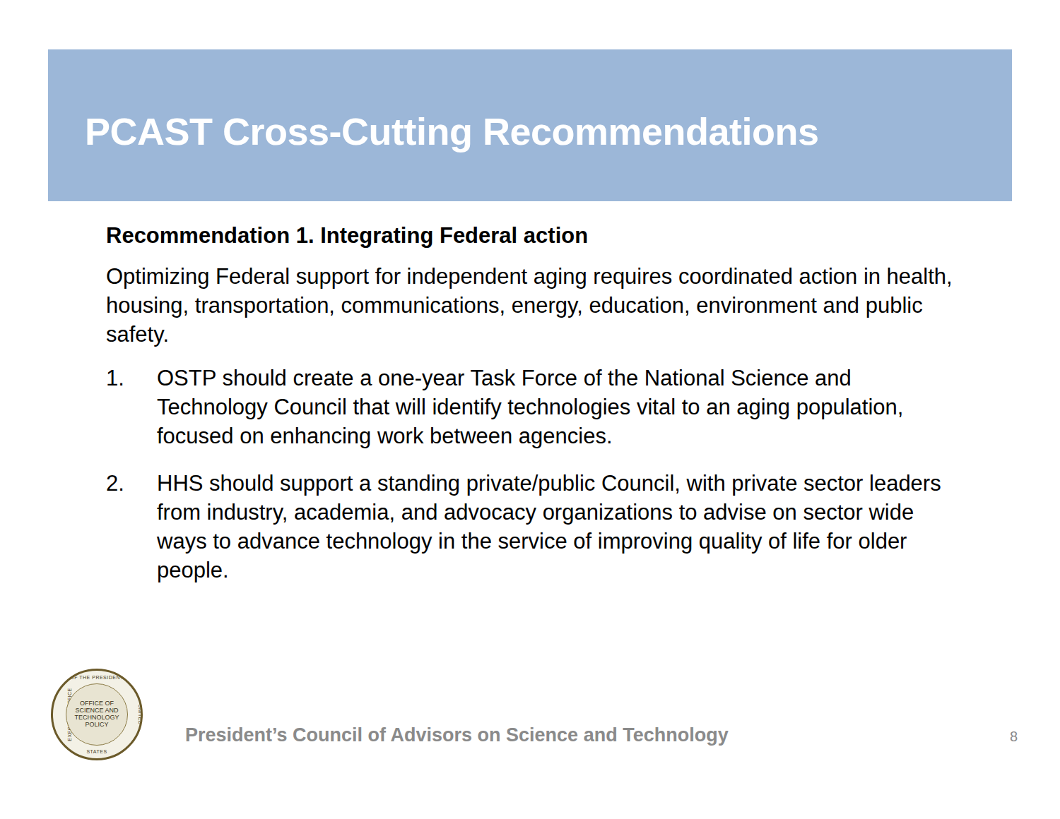PCAST Cross-Cutting Recommendations
Recommendation 1. Integrating Federal action
Optimizing Federal support for independent aging requires coordinated action in health, housing, transportation, communications, energy, education, environment and public safety.
1. OSTP should create a one-year Task Force of the National Science and Technology Council that will identify technologies vital to an aging population, focused on enhancing work between agencies.
2. HHS should support a standing private/public Council, with private sector leaders from industry, academia, and advocacy organizations to advise on sector wide ways to advance technology in the service of improving quality of life for older people.
OF THE PRESIDENT STATES EXECUTIVE OFFICE UNITED
OFFICE OF
SCIENCE AND
TECHNOLOGY
POLICY
President’s Council of Advisors on Science and Technology
8